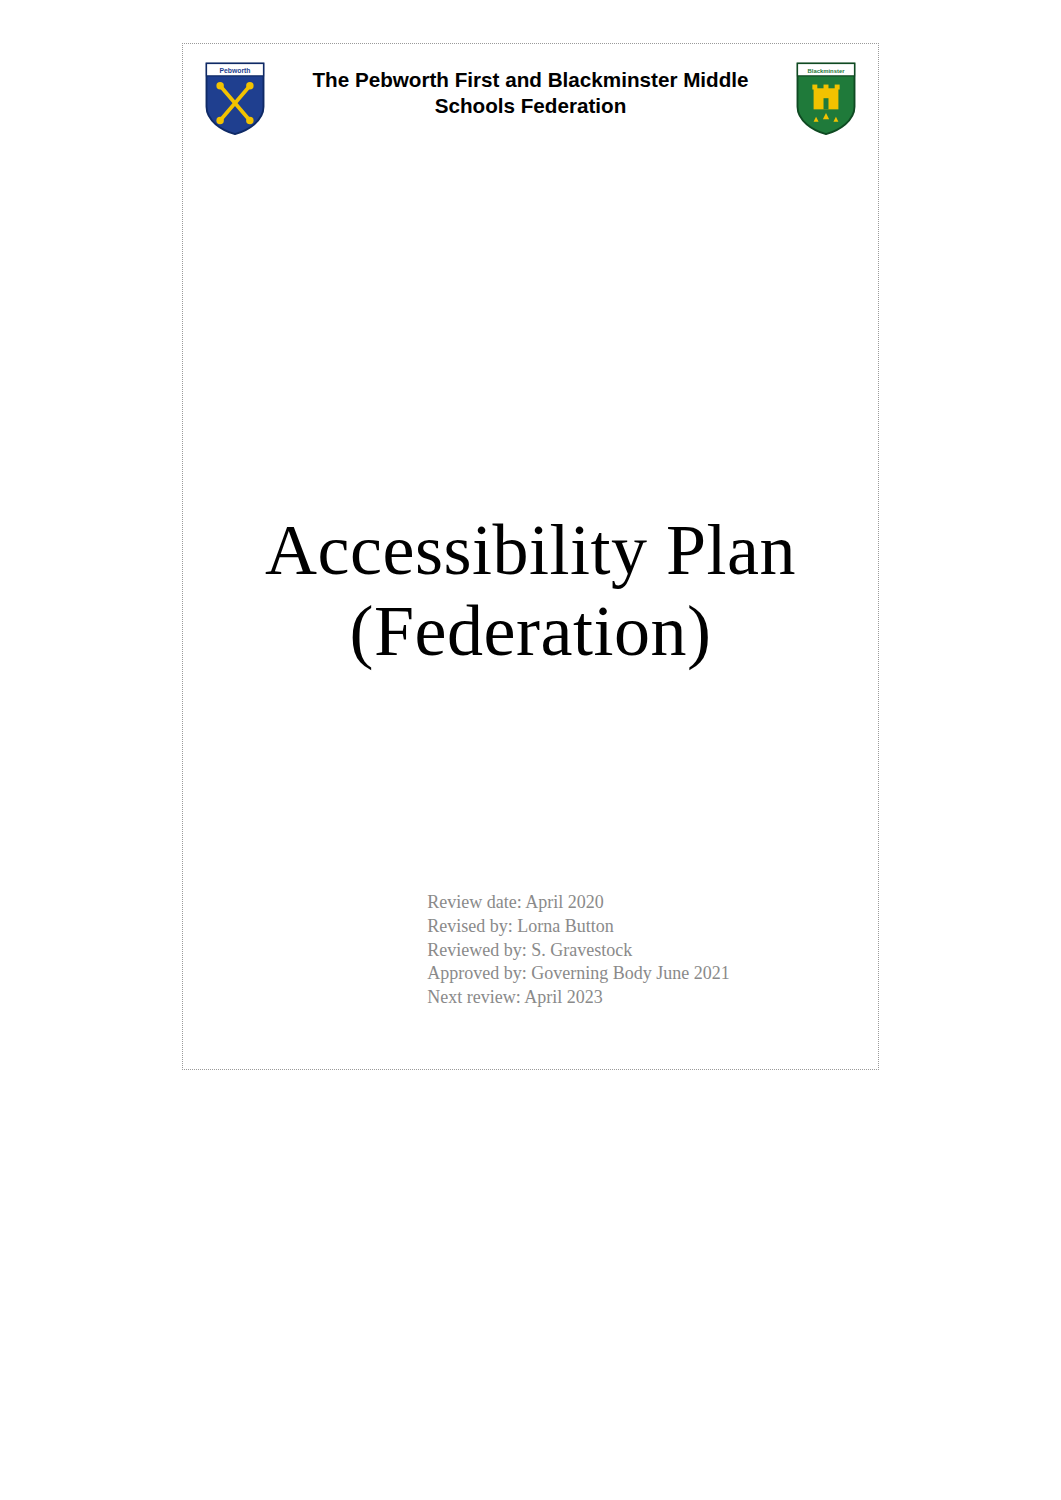Pebworth
The Pebworth First and Blackminster Middle Schools Federation
Blackminster
Accessibility Plan (Federation)
Review date: April 2020
Revised by: Lorna Button
Reviewed by: S. Gravestock
Approved by: Governing Body June 2021
Next review: April 2023